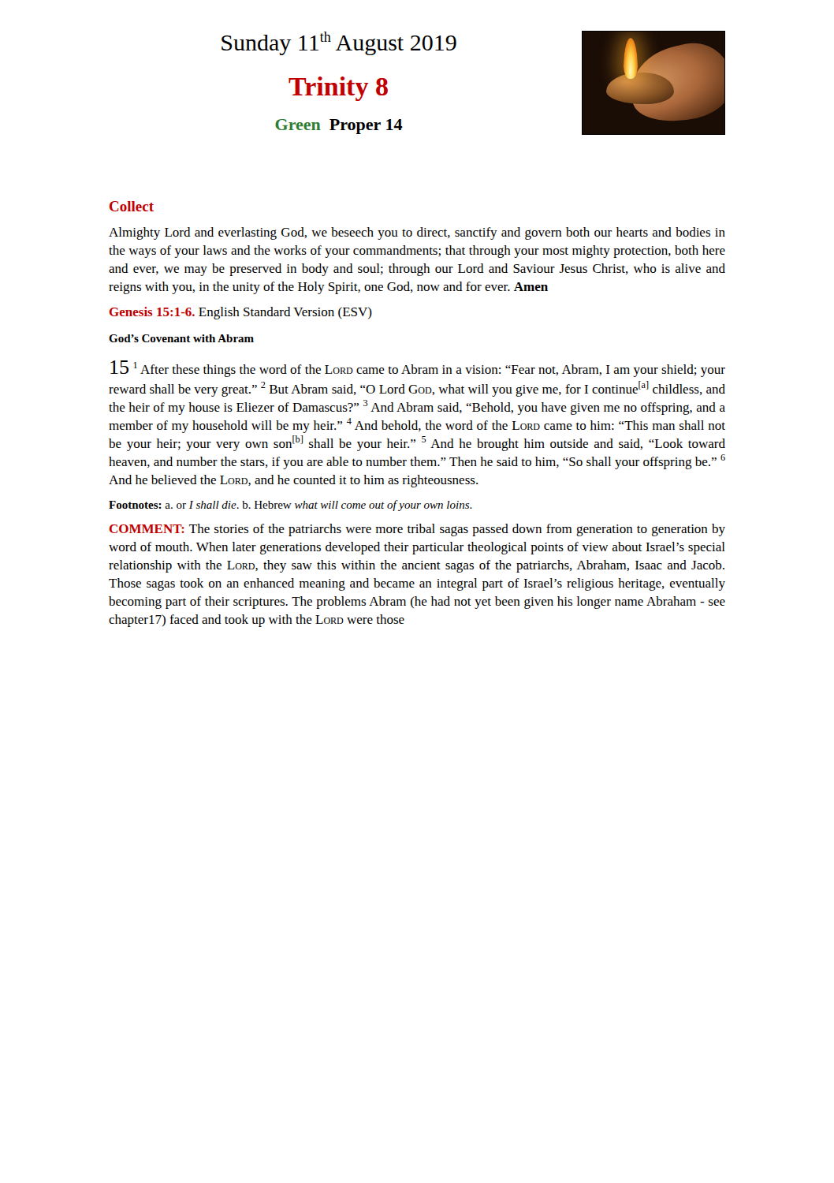Sunday 11th August 2019
Trinity 8
Green Proper 14
Collect
Almighty Lord and everlasting God, we beseech you to direct, sanctify and govern both our hearts and bodies in the ways of your laws and the works of your commandments; that through your most mighty protection, both here and ever, we may be preserved in body and soul; through our Lord and Saviour Jesus Christ, who is alive and reigns with you, in the unity of the Holy Spirit, one God, now and for ever. Amen
Genesis 15:1-6. English Standard Version (ESV)
God’s Covenant with Abram
15 1 After these things the word of the Lord came to Abram in a vision: “Fear not, Abram, I am your shield; your reward shall be very great.” 2 But Abram said, “O Lord God, what will you give me, for I continue[a] childless, and the heir of my house is Eliezer of Damascus?” 3 And Abram said, “Behold, you have given me no offspring, and a member of my household will be my heir.” 4 And behold, the word of the Lord came to him: “This man shall not be your heir; your very own son[b] shall be your heir.” 5 And he brought him outside and said, “Look toward heaven, and number the stars, if you are able to number them.” Then he said to him, “So shall your offspring be.” 6 And he believed the Lord, and he counted it to him as righteousness.
Footnotes: a. or I shall die. b. Hebrew what will come out of your own loins.
COMMENT: The stories of the patriarchs were more tribal sagas passed down from generation to generation by word of mouth. When later generations developed their particular theological points of view about Israel’s special relationship with the Lord, they saw this within the ancient sagas of the patriarchs, Abraham, Isaac and Jacob. Those sagas took on an enhanced meaning and became an integral part of Israel’s religious heritage, eventually becoming part of their scriptures. The problems Abram (he had not yet been given his longer name Abraham - see chapter17) faced and took up with the Lord were those